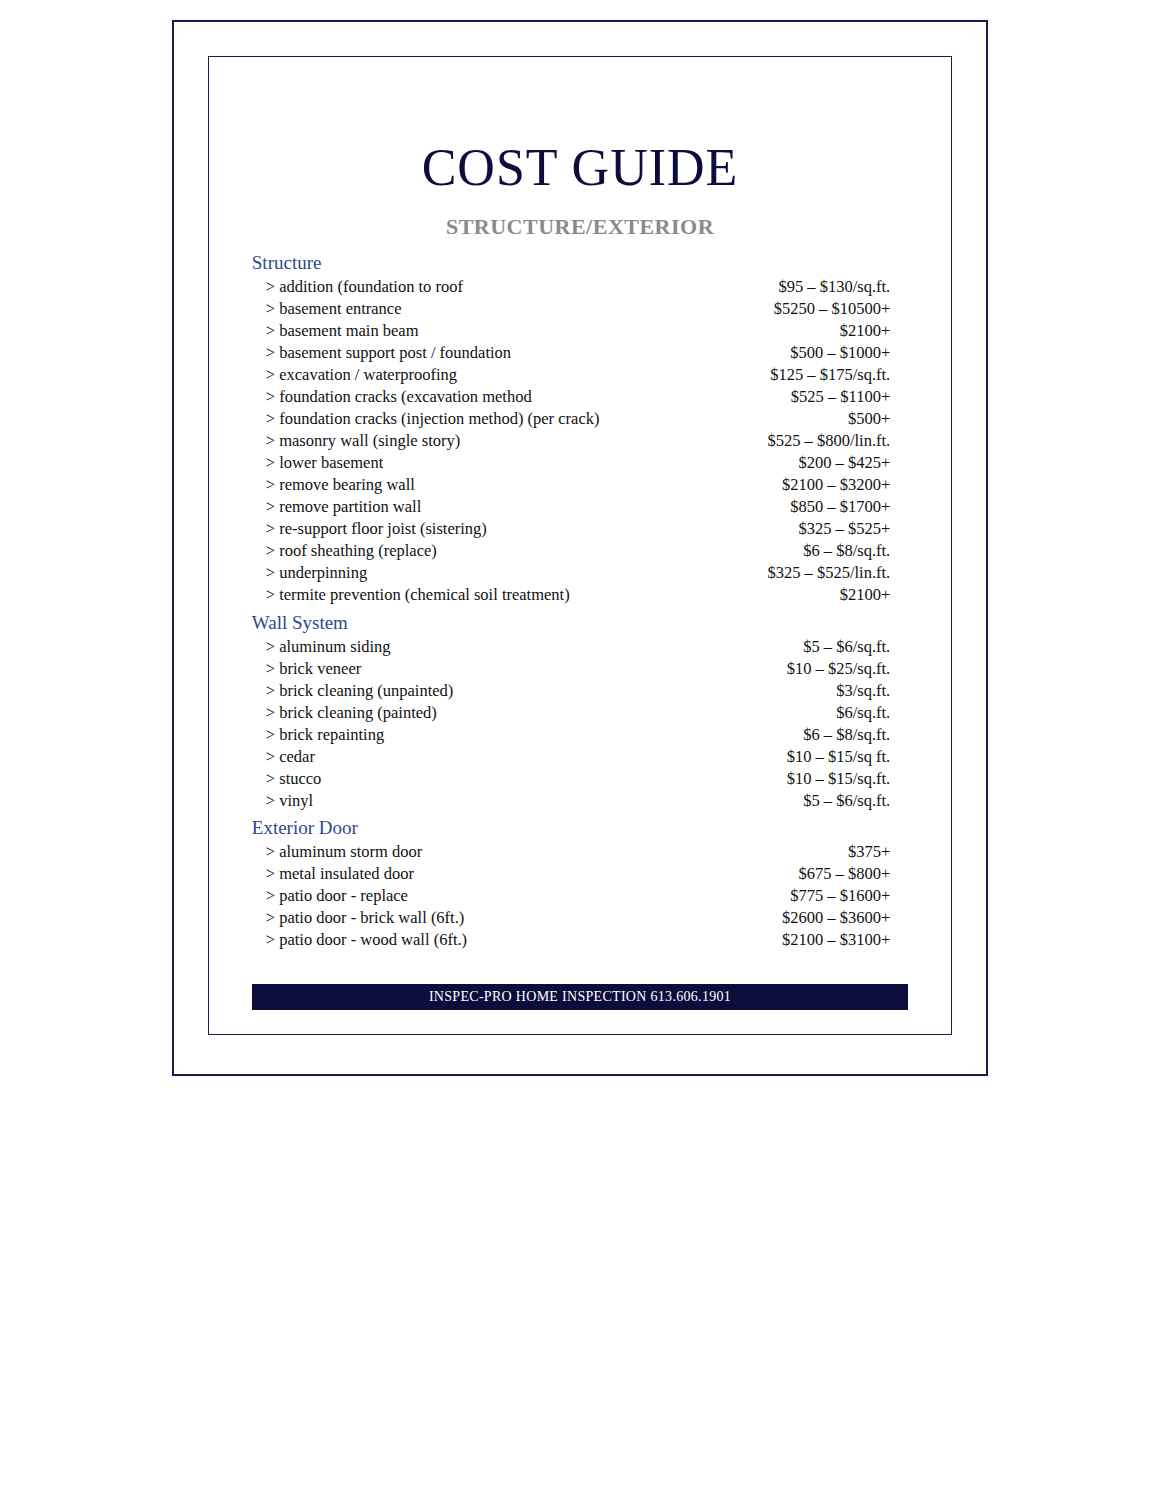COST GUIDE
STRUCTURE/EXTERIOR
Structure
| > addition (foundation to roof | $95 – $130/sq.ft. |
| > basement entrance | $5250 – $10500+ |
| > basement main beam | $2100+ |
| > basement support post / foundation | $500 – $1000+ |
| > excavation / waterproofing | $125 – $175/sq.ft. |
| > foundation cracks (excavation method | $525 – $1100+ |
| > foundation cracks (injection method) (per crack) | $500+ |
| > masonry wall (single story) | $525 – $800/lin.ft. |
| > lower basement | $200 – $425+ |
| > remove bearing wall | $2100 – $3200+ |
| > remove partition wall | $850 – $1700+ |
| > re-support floor joist (sistering) | $325 – $525+ |
| > roof sheathing (replace) | $6 – $8/sq.ft. |
| > underpinning | $325 – $525/lin.ft. |
| > termite prevention (chemical soil treatment) | $2100+ |
Wall System
| > aluminum siding | $5 – $6/sq.ft. |
| > brick veneer | $10 – $25/sq.ft. |
| > brick cleaning (unpainted) | $3/sq.ft. |
| > brick cleaning (painted) | $6/sq.ft. |
| > brick repainting | $6 – $8/sq.ft. |
| > cedar | $10 – $15/sq ft. |
| > stucco | $10 – $15/sq.ft. |
| > vinyl | $5 – $6/sq.ft. |
Exterior Door
| > aluminum storm door | $375+ |
| > metal insulated door | $675 – $800+ |
| > patio door - replace | $775 – $1600+ |
| > patio door - brick wall (6ft.) | $2600 – $3600+ |
| > patio door - wood wall (6ft.) | $2100 – $3100+ |
INSPEC-PRO HOME INSPECTION 613.606.1901